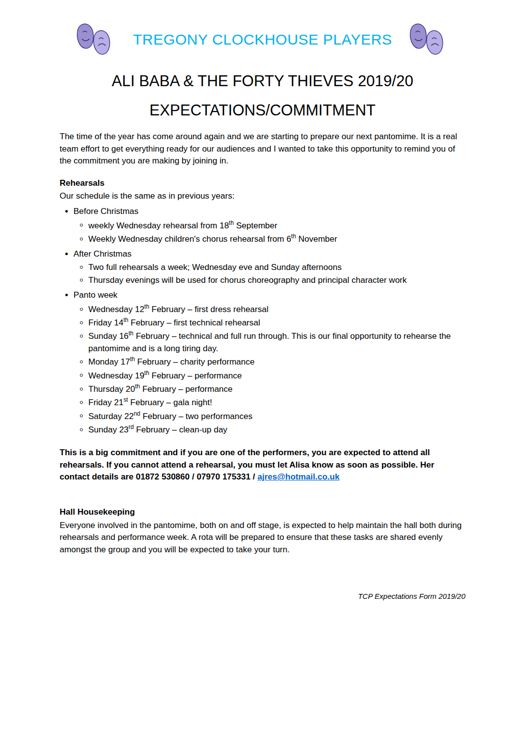TREGONY CLOCKHOUSE PLAYERS
ALI BABA & THE FORTY THIEVES 2019/20
EXPECTATIONS/COMMITMENT
The time of the year has come around again and we are starting to prepare our next pantomime. It is a real team effort to get everything ready for our audiences and I wanted to take this opportunity to remind you of the commitment you are making by joining in.
Rehearsals
Our schedule is the same as in previous years:
Before Christmas
weekly Wednesday rehearsal from 18th September
Weekly Wednesday children's chorus rehearsal from 6th November
After Christmas
Two full rehearsals a week; Wednesday eve and Sunday afternoons
Thursday evenings will be used for chorus choreography and principal character work
Panto week
Wednesday 12th February – first dress rehearsal
Friday 14th February – first technical rehearsal
Sunday 16th February – technical and full run through. This is our final opportunity to rehearse the pantomime and is a long tiring day.
Monday 17th February – charity performance
Wednesday 19th February – performance
Thursday 20th February – performance
Friday 21st February – gala night!
Saturday 22nd February – two performances
Sunday 23rd February – clean-up day
This is a big commitment and if you are one of the performers, you are expected to attend all rehearsals. If you cannot attend a rehearsal, you must let Alisa know as soon as possible. Her contact details are 01872 530860 / 07970 175331 / ajres@hotmail.co.uk
Hall Housekeeping
Everyone involved in the pantomime, both on and off stage, is expected to help maintain the hall both during rehearsals and performance week. A rota will be prepared to ensure that these tasks are shared evenly amongst the group and you will be expected to take your turn.
TCP Expectations Form 2019/20